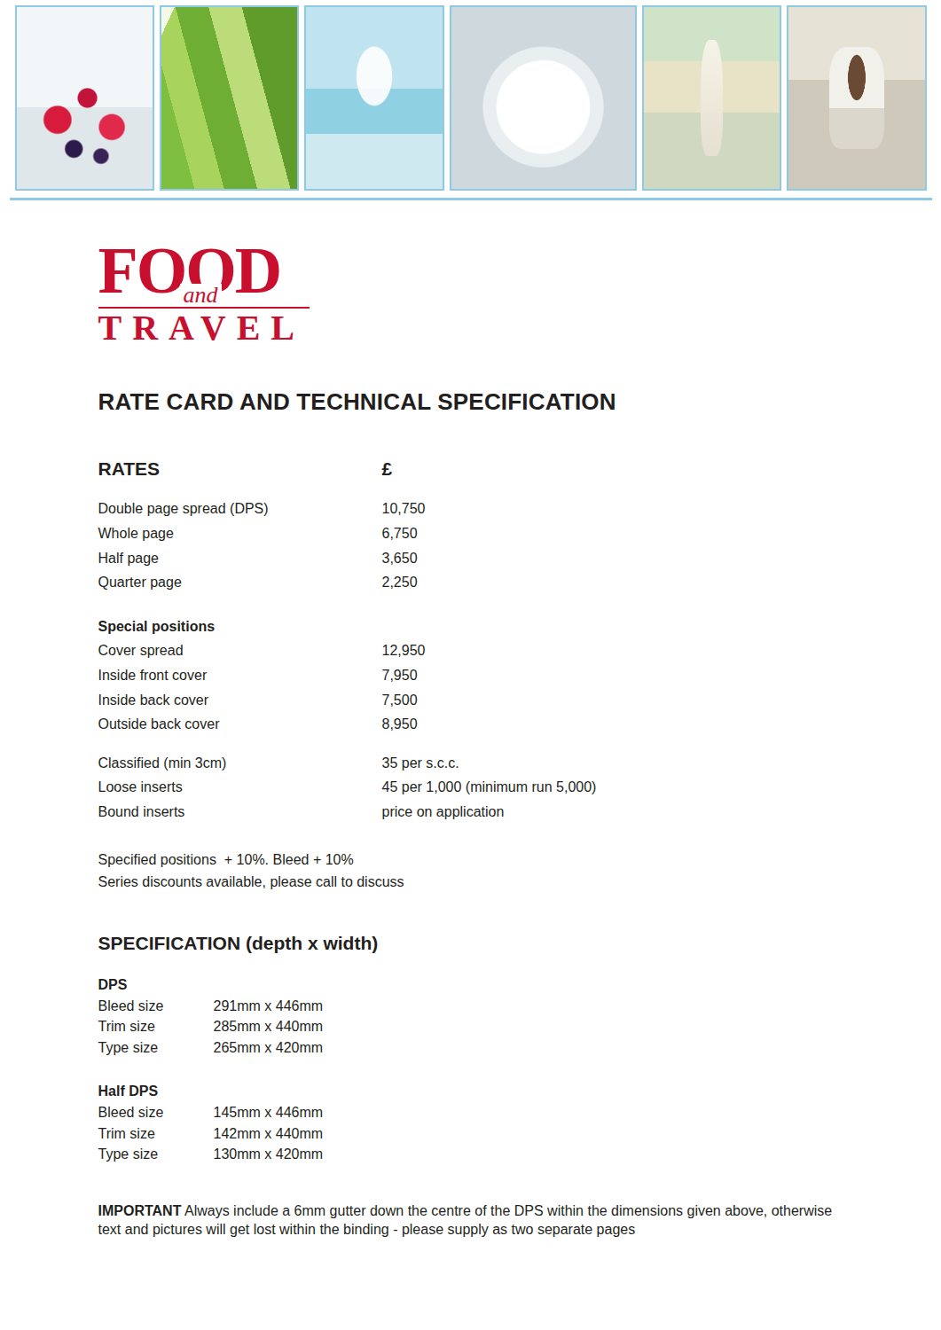FOOD and
TRAVEL
RATE CARD AND TECHNICAL SPECIFICATION
| RATES | £ |
| Double page spread (DPS) | 10,750 |
| Whole page | 6,750 |
| Half page | 3,650 |
| Quarter page | 2,250 |
| Special positions | |
| Cover spread | 12,950 |
| Inside front cover | 7,950 |
| Inside back cover | 7,500 |
| Outside back cover | 8,950 |
| Classified (min 3cm) | 35 per s.c.c. |
| Loose inserts | 45 per 1,000 (minimum run 5,000) |
| Bound inserts | price on application |
Specified positions + 10%. Bleed + 10%
Series discounts available, please call to discuss
SPECIFICATION (depth x width)
DPS
| Bleed size | 291mm x 446mm |
| Trim size | 285mm x 440mm |
| Type size | 265mm x 420mm |
Half DPS
| Bleed size | 145mm x 446mm |
| Trim size | 142mm x 440mm |
| Type size | 130mm x 420mm |
IMPORTANT Always include a 6mm gutter down the centre of the DPS within the dimensions given above, otherwise text and pictures will get lost within the binding - please supply as two separate pages